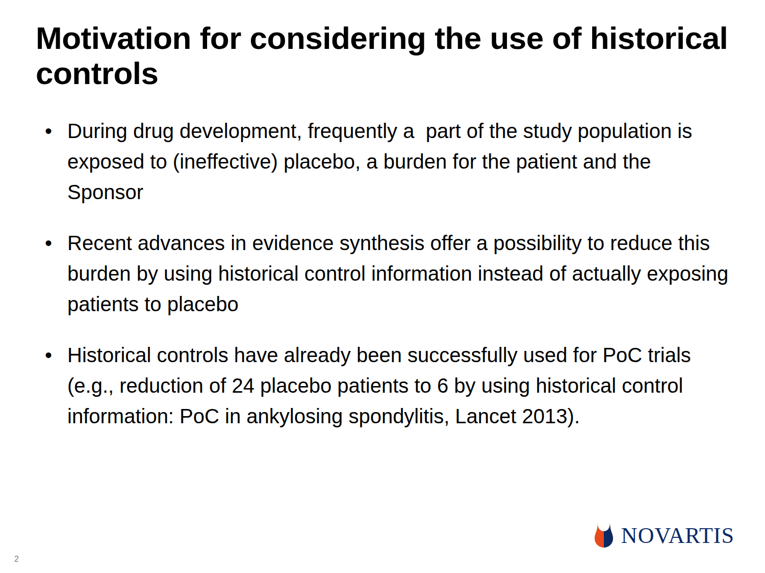Motivation for considering the use of historical controls
During drug development, frequently a part of the study population is exposed to (ineffective) placebo, a burden for the patient and the Sponsor
Recent advances in evidence synthesis offer a possibility to reduce this burden by using historical control information instead of actually exposing patients to placebo
Historical controls have already been successfully used for PoC trials (e.g., reduction of 24 placebo patients to 6 by using historical control information: PoC in ankylosing spondylitis, Lancet 2013).
2
NOVARTIS